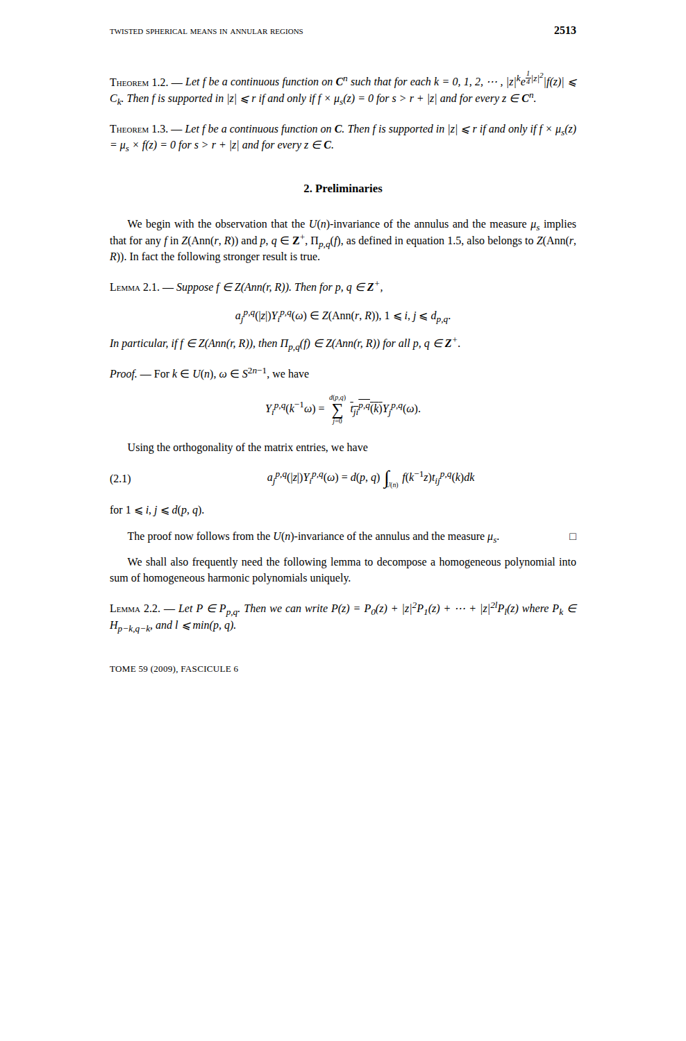twisted spherical means in annular regions 2513
Theorem 1.2. — Let f be a continuous function on Cn such that for each k = 0, 1, 2, ⋯ , |z|ke14|z|2|f(z)| ⩽ Ck. Then f is supported in |z| ⩽ r if and only if f × μs(z) = 0 for s > r + |z| and for every z ∈ Cn.
Theorem 1.3. — Let f be a continuous function on C. Then f is supported in |z| ⩽ r if and only if f × μs(z) = μs × f(z) = 0 for s > r + |z| and for every z ∈ C.
2. Preliminaries
We begin with the observation that the U(n)-invariance of the annulus and the measure μs implies that for any f in Z(Ann(r, R)) and p, q ∈ Z+, Πp,q(f), as defined in equation 1.5, also belongs to Z(Ann(r, R)). In fact the following stronger result is true.
Lemma 2.1. — Suppose f ∈ Z(Ann(r, R)). Then for p, q ∈ Z+,
ajp,q(|z|)Yip,q(ω) ∈ Z(Ann(r, R)), 1 ⩽ i, j ⩽ dp,q.
In particular, if f ∈ Z(Ann(r, R)), then Πp,q(f) ∈ Z(Ann(r, R)) for all p, q ∈ Z+.
Proof. — For k ∈ U(n), ω ∈ S2n−1, we have
Yip,q(k−1ω) = d(p,q)∑j=0 tjip,q(k) Yjp,q(ω).
Using the orthogonality of the matrix entries, we have
(2.1)
ajp,q(|z|)Yip,q(ω) = d(p, q) ∫U(n) f(k−1z)tijp,q(k)dk
for 1 ⩽ i, j ⩽ d(p, q).
The proof now follows from the U(n)-invariance of the annulus and the measure μs. □
We shall also frequently need the following lemma to decompose a homogeneous polynomial into sum of homogeneous harmonic polynomials uniquely.
Lemma 2.2. — Let P ∈ Pp,q. Then we can write P(z) = P0(z) + |z|2P1(z) + ⋯ + |z|2lPl(z) where Pk ∈ Hp−k,q−k, and l ⩽ min(p, q).
TOME 59 (2009), FASCICULE 6